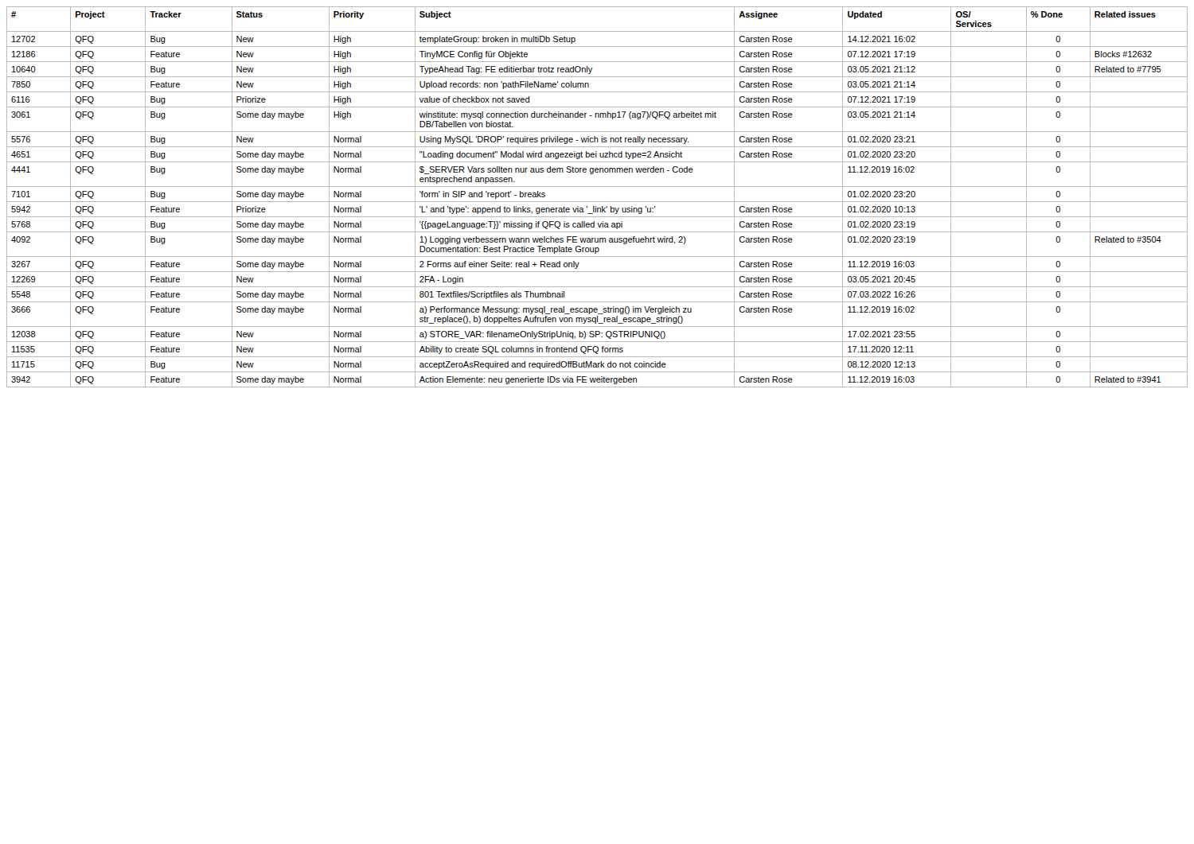| # | Project | Tracker | Status | Priority | Subject | Assignee | Updated | OS/ Services | % Done | Related issues |
| --- | --- | --- | --- | --- | --- | --- | --- | --- | --- | --- |
| 12702 | QFQ | Bug | New | High | templateGroup: broken in multiDb Setup | Carsten Rose | 14.12.2021 16:02 | | 0 | |
| 12186 | QFQ | Feature | New | High | TinyMCE Config für Objekte | Carsten Rose | 07.12.2021 17:19 | | 0 | Blocks #12632 |
| 10640 | QFQ | Bug | New | High | TypeAhead Tag: FE editierbar trotz readOnly | Carsten Rose | 03.05.2021 21:12 | | 0 | Related to #7795 |
| 7850 | QFQ | Feature | New | High | Upload records: non 'pathFileName' column | Carsten Rose | 03.05.2021 21:14 | | 0 | |
| 6116 | QFQ | Bug | Priorize | High | value of checkbox not saved | Carsten Rose | 07.12.2021 17:19 | | 0 | |
| 3061 | QFQ | Bug | Some day maybe | High | winstitute: mysql connection durcheinander - nmhp17 (ag7)/QFQ arbeitet mit DB/Tabellen von biostat. | Carsten Rose | 03.05.2021 21:14 | | 0 | |
| 5576 | QFQ | Bug | New | Normal | Using MySQL 'DROP' requires privilege - wich is not really necessary. | Carsten Rose | 01.02.2020 23:21 | | 0 | |
| 4651 | QFQ | Bug | Some day maybe | Normal | "Loading document" Modal wird angezeigt bei uzhcd type=2 Ansicht | Carsten Rose | 01.02.2020 23:20 | | 0 | |
| 4441 | QFQ | Bug | Some day maybe | Normal | $_SERVER Vars sollten nur aus dem Store genommen werden - Code entsprechend anpassen. | | 11.12.2019 16:02 | | 0 | |
| 7101 | QFQ | Bug | Some day maybe | Normal | 'form' in SIP and 'report' - breaks | | 01.02.2020 23:20 | | 0 | |
| 5942 | QFQ | Feature | Priorize | Normal | 'L' and 'type': append to links, generate via '_link' by using 'u:' | Carsten Rose | 01.02.2020 10:13 | | 0 | |
| 5768 | QFQ | Bug | Some day maybe | Normal | '{{pageLanguage:T}}' missing if QFQ is called via api | Carsten Rose | 01.02.2020 23:19 | | 0 | |
| 4092 | QFQ | Bug | Some day maybe | Normal | 1) Logging verbessern wann welches FE warum ausgefuehrt wird, 2) Documentation: Best Practice Template Group | Carsten Rose | 01.02.2020 23:19 | | 0 | Related to #3504 |
| 3267 | QFQ | Feature | Some day maybe | Normal | 2 Forms auf einer Seite: real + Read only | Carsten Rose | 11.12.2019 16:03 | | 0 | |
| 12269 | QFQ | Feature | New | Normal | 2FA - Login | Carsten Rose | 03.05.2021 20:45 | | 0 | |
| 5548 | QFQ | Feature | Some day maybe | Normal | 801 Textfiles/Scriptfiles als Thumbnail | Carsten Rose | 07.03.2022 16:26 | | 0 | |
| 3666 | QFQ | Feature | Some day maybe | Normal | a) Performance Messung: mysql_real_escape_string() im Vergleich zu str_replace(), b) doppeltes Aufrufen von mysql_real_escape_string() | Carsten Rose | 11.12.2019 16:02 | | 0 | |
| 12038 | QFQ | Feature | New | Normal | a) STORE_VAR: filenameOnlyStripUniq, b) SP: QSTRIPUNIQ() | | 17.02.2021 23:55 | | 0 | |
| 11535 | QFQ | Feature | New | Normal | Ability to create SQL columns in frontend QFQ forms | | 17.11.2020 12:11 | | 0 | |
| 11715 | QFQ | Bug | New | Normal | acceptZeroAsRequired and requiredOffButMark do not coincide | | 08.12.2020 12:13 | | 0 | |
| 3942 | QFQ | Feature | Some day maybe | Normal | Action Elemente: neu generierte IDs via FE weitergeben | Carsten Rose | 11.12.2019 16:03 | | 0 | Related to #3941 |